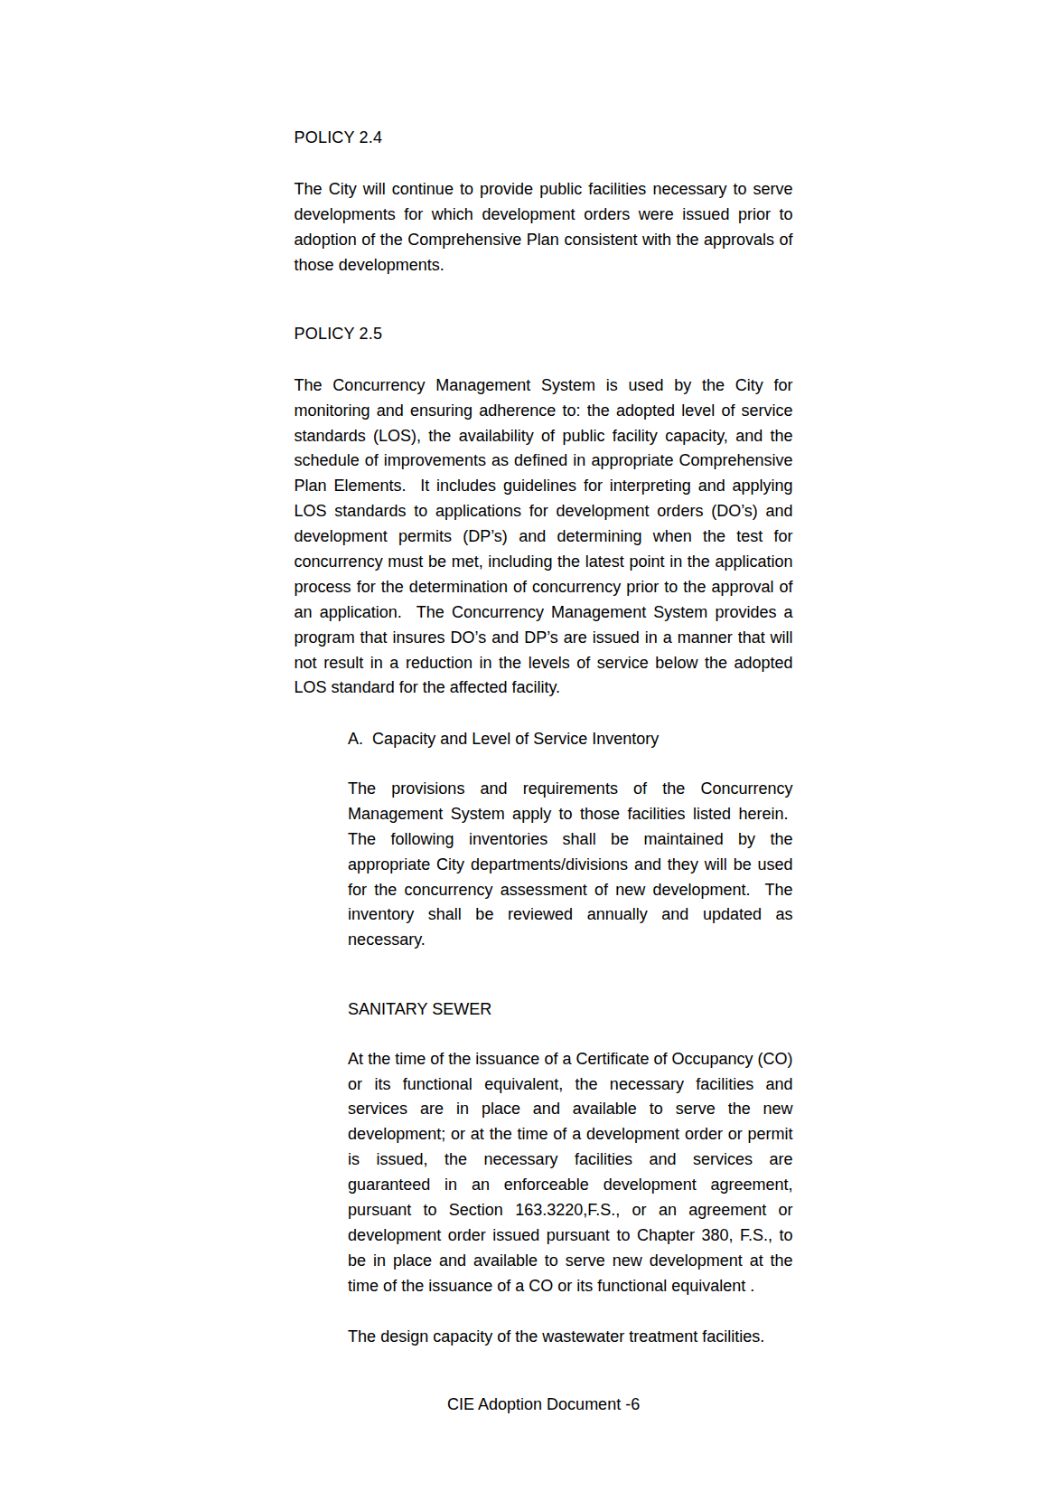POLICY 2.4
The City will continue to provide public facilities necessary to serve developments for which development orders were issued prior to adoption of the Comprehensive Plan consistent with the approvals of those developments.
POLICY 2.5
The Concurrency Management System is used by the City for monitoring and ensuring adherence to: the adopted level of service standards (LOS), the availability of public facility capacity, and the schedule of improvements as defined in appropriate Comprehensive Plan Elements. It includes guidelines for interpreting and applying LOS standards to applications for development orders (DO’s) and development permits (DP’s) and determining when the test for concurrency must be met, including the latest point in the application process for the determination of concurrency prior to the approval of an application. The Concurrency Management System provides a program that insures DO’s and DP’s are issued in a manner that will not result in a reduction in the levels of service below the adopted LOS standard for the affected facility.
A. Capacity and Level of Service Inventory
The provisions and requirements of the Concurrency Management System apply to those facilities listed herein. The following inventories shall be maintained by the appropriate City departments/divisions and they will be used for the concurrency assessment of new development. The inventory shall be reviewed annually and updated as necessary.
SANITARY SEWER
At the time of the issuance of a Certificate of Occupancy (CO) or its functional equivalent, the necessary facilities and services are in place and available to serve the new development; or at the time of a development order or permit is issued, the necessary facilities and services are guaranteed in an enforceable development agreement, pursuant to Section 163.3220,F.S., or an agreement or development order issued pursuant to Chapter 380, F.S., to be in place and available to serve new development at the time of the issuance of a CO or its functional equivalent .
The design capacity of the wastewater treatment facilities.
CIE Adoption Document -6